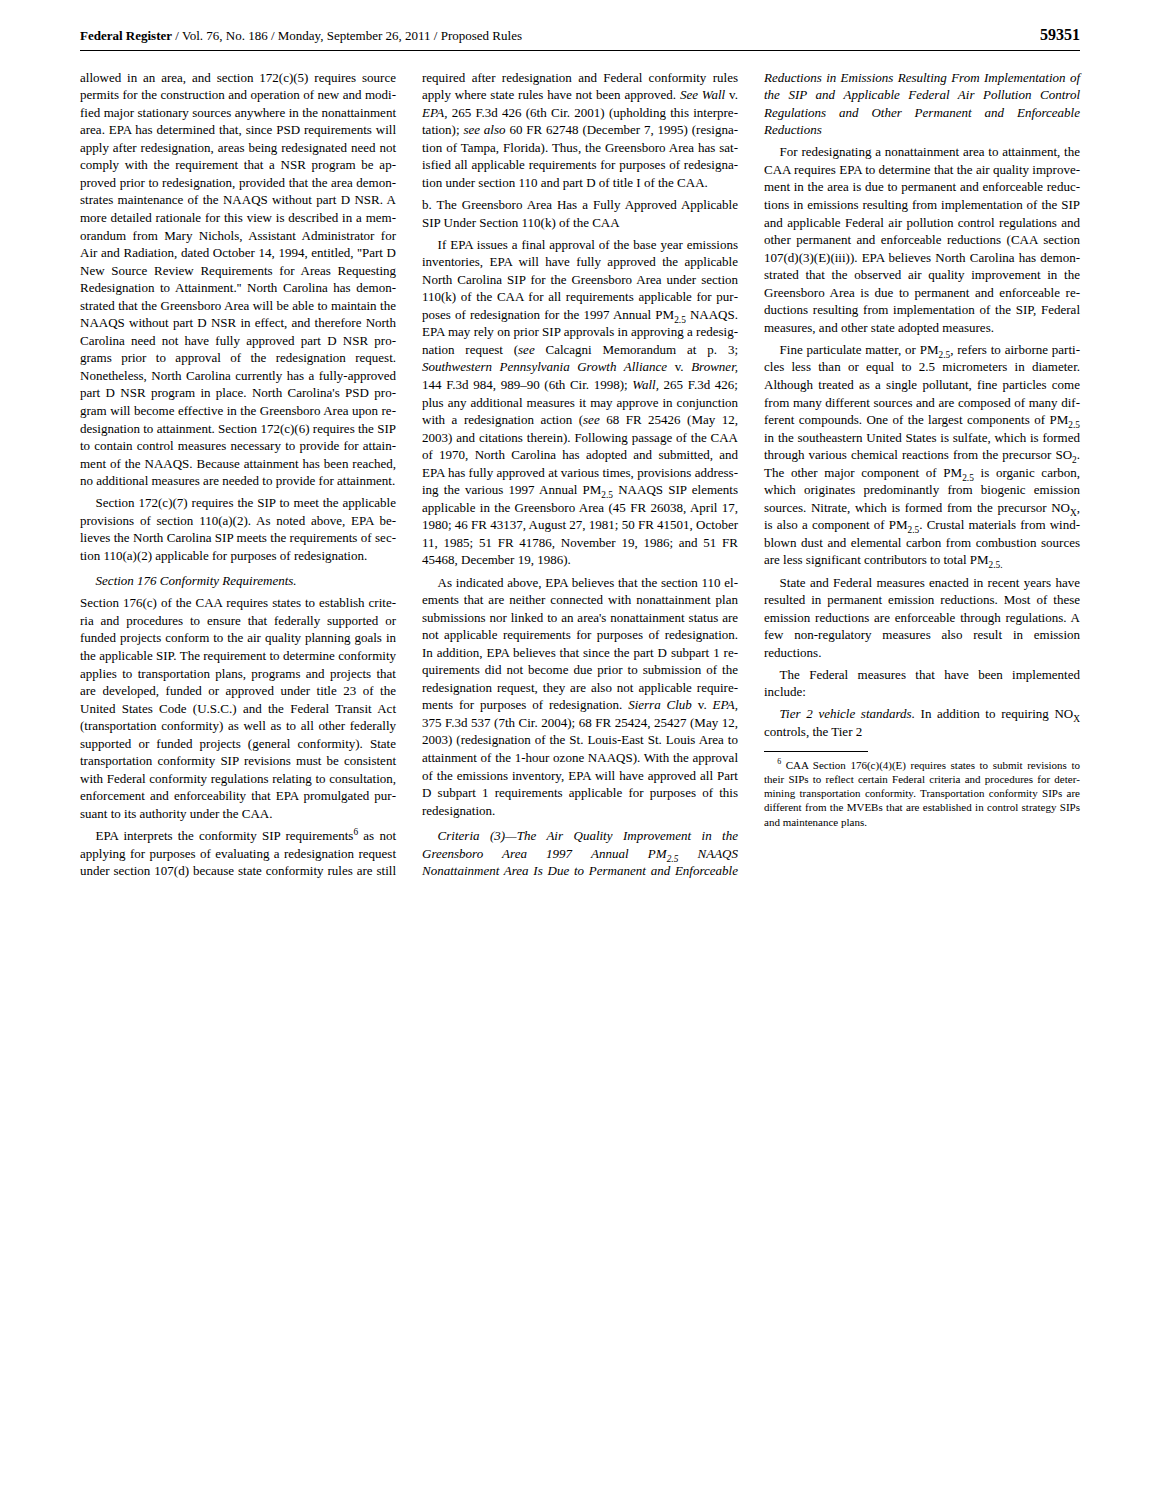Federal Register / Vol. 76, No. 186 / Monday, September 26, 2011 / Proposed Rules
59351
allowed in an area, and section 172(c)(5) requires source permits for the construction and operation of new and modified major stationary sources anywhere in the nonattainment area. EPA has determined that, since PSD requirements will apply after redesignation, areas being redesignated need not comply with the requirement that a NSR program be approved prior to redesignation, provided that the area demonstrates maintenance of the NAAQS without part D NSR. A more detailed rationale for this view is described in a memorandum from Mary Nichols, Assistant Administrator for Air and Radiation, dated October 14, 1994, entitled, ''Part D New Source Review Requirements for Areas Requesting Redesignation to Attainment.'' North Carolina has demonstrated that the Greensboro Area will be able to maintain the NAAQS without part D NSR in effect, and therefore North Carolina need not have fully approved part D NSR programs prior to approval of the redesignation request. Nonetheless, North Carolina currently has a fully-approved part D NSR program in place. North Carolina's PSD program will become effective in the Greensboro Area upon redesignation to attainment. Section 172(c)(6) requires the SIP to contain control measures necessary to provide for attainment of the NAAQS. Because attainment has been reached, no additional measures are needed to provide for attainment.
Section 172(c)(7) requires the SIP to meet the applicable provisions of section 110(a)(2). As noted above, EPA believes the North Carolina SIP meets the requirements of section 110(a)(2) applicable for purposes of redesignation.
Section 176 Conformity Requirements.
Section 176(c) of the CAA requires states to establish criteria and procedures to ensure that federally supported or funded projects conform to the air quality planning goals in the applicable SIP. The requirement to determine conformity applies to transportation plans, programs and projects that are developed, funded or approved under title 23 of the United States Code (U.S.C.) and the Federal Transit Act (transportation conformity) as well as to all other federally supported or funded projects (general conformity). State transportation conformity SIP revisions must be consistent with Federal conformity regulations relating to consultation, enforcement and enforceability that EPA promulgated pursuant to its authority under the CAA.
EPA interprets the conformity SIP requirements6 as not applying for purposes of evaluating a redesignation request under section 107(d) because state conformity rules are still required after redesignation and Federal conformity rules apply where state rules have not been approved. See Wall v. EPA, 265 F.3d 426 (6th Cir. 2001) (upholding this interpretation); see also 60 FR 62748 (December 7, 1995) (resignation of Tampa, Florida). Thus, the Greensboro Area has satisfied all applicable requirements for purposes of redesignation under section 110 and part D of title I of the CAA.
b. The Greensboro Area Has a Fully Approved Applicable SIP Under Section 110(k) of the CAA
If EPA issues a final approval of the base year emissions inventories, EPA will have fully approved the applicable North Carolina SIP for the Greensboro Area under section 110(k) of the CAA for all requirements applicable for purposes of redesignation for the 1997 Annual PM2.5 NAAQS. EPA may rely on prior SIP approvals in approving a redesignation request (see Calcagni Memorandum at p. 3; Southwestern Pennsylvania Growth Alliance v. Browner, 144 F.3d 984, 989–90 (6th Cir. 1998); Wall, 265 F.3d 426; plus any additional measures it may approve in conjunction with a redesignation action (see 68 FR 25426 (May 12, 2003) and citations therein). Following passage of the CAA of 1970, North Carolina has adopted and submitted, and EPA has fully approved at various times, provisions addressing the various 1997 Annual PM2.5 NAAQS SIP elements applicable in the Greensboro Area (45 FR 26038, April 17, 1980; 46 FR 43137, August 27, 1981; 50 FR 41501, October 11, 1985; 51 FR 41786, November 19, 1986; and 51 FR 45468, December 19, 1986).
As indicated above, EPA believes that the section 110 elements that are neither connected with nonattainment plan submissions nor linked to an area's nonattainment status are not applicable requirements for purposes of redesignation. In addition, EPA believes that since the part D subpart 1 requirements did not become due prior to submission of the redesignation request, they are also not applicable requirements for purposes of redesignation. Sierra Club v. EPA, 375 F.3d 537 (7th Cir. 2004); 68 FR 25424, 25427 (May 12, 2003) (redesignation of the St. Louis-East St. Louis Area to attainment of the 1-hour ozone NAAQS). With the approval of the emissions inventory, EPA will have approved all Part D subpart 1 requirements applicable for purposes of this redesignation.
Criteria (3)—The Air Quality Improvement in the Greensboro Area 1997 Annual PM2.5 NAAQS Nonattainment Area Is Due to Permanent and Enforceable Reductions in Emissions Resulting From Implementation of the SIP and Applicable Federal Air Pollution Control Regulations and Other Permanent and Enforceable Reductions
For redesignating a nonattainment area to attainment, the CAA requires EPA to determine that the air quality improvement in the area is due to permanent and enforceable reductions in emissions resulting from implementation of the SIP and applicable Federal air pollution control regulations and other permanent and enforceable reductions (CAA section 107(d)(3)(E)(iii)). EPA believes North Carolina has demonstrated that the observed air quality improvement in the Greensboro Area is due to permanent and enforceable reductions resulting from implementation of the SIP, Federal measures, and other state adopted measures.
Fine particulate matter, or PM2.5, refers to airborne particles less than or equal to 2.5 micrometers in diameter. Although treated as a single pollutant, fine particles come from many different sources and are composed of many different compounds. One of the largest components of PM2.5 in the southeastern United States is sulfate, which is formed through various chemical reactions from the precursor SO2. The other major component of PM2.5 is organic carbon, which originates predominantly from biogenic emission sources. Nitrate, which is formed from the precursor NOX, is also a component of PM2.5. Crustal materials from windblown dust and elemental carbon from combustion sources are less significant contributors to total PM2.5.
State and Federal measures enacted in recent years have resulted in permanent emission reductions. Most of these emission reductions are enforceable through regulations. A few non-regulatory measures also result in emission reductions.
The Federal measures that have been implemented include:
Tier 2 vehicle standards. In addition to requiring NOX controls, the Tier 2
6 CAA Section 176(c)(4)(E) requires states to submit revisions to their SIPs to reflect certain Federal criteria and procedures for determining transportation conformity. Transportation conformity SIPs are different from the MVEBs that are established in control strategy SIPs and maintenance plans.